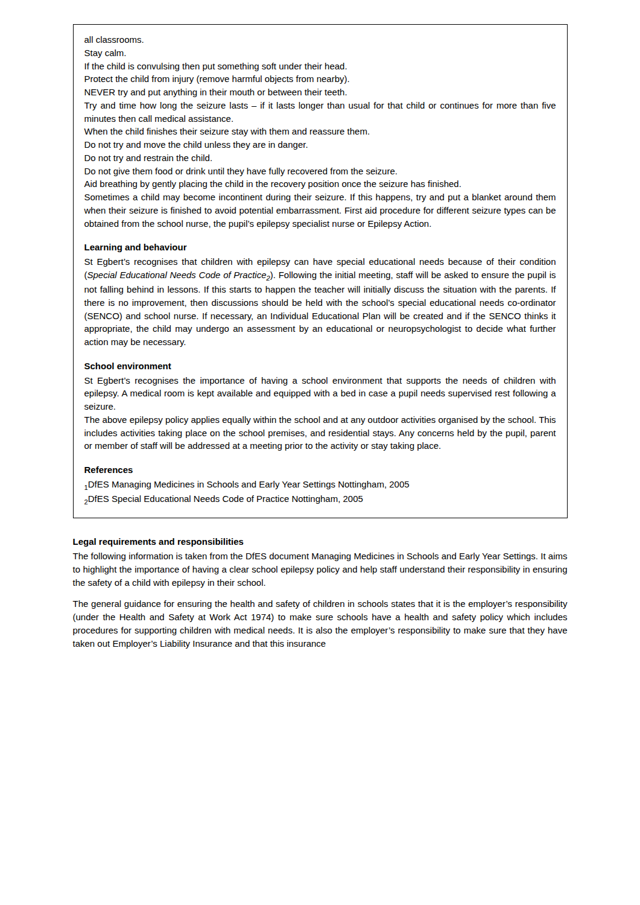all classrooms.
Stay calm.
If the child is convulsing then put something soft under their head.
Protect the child from injury (remove harmful objects from nearby).
NEVER try and put anything in their mouth or between their teeth.
Try and time how long the seizure lasts – if it lasts longer than usual for that child or continues for more than five minutes then call medical assistance.
When the child finishes their seizure stay with them and reassure them.
Do not try and move the child unless they are in danger.
Do not try and restrain the child.
Do not give them food or drink until they have fully recovered from the seizure.
Aid breathing by gently placing the child in the recovery position once the seizure has finished.
Sometimes a child may become incontinent during their seizure. If this happens, try and put a blanket around them when their seizure is finished to avoid potential embarrassment. First aid procedure for different seizure types can be obtained from the school nurse, the pupil’s epilepsy specialist nurse or Epilepsy Action.
Learning and behaviour
St Egbert’s recognises that children with epilepsy can have special educational needs because of their condition (Special Educational Needs Code of Practice2). Following the initial meeting, staff will be asked to ensure the pupil is not falling behind in lessons. If this starts to happen the teacher will initially discuss the situation with the parents. If there is no improvement, then discussions should be held with the school’s special educational needs co-ordinator (SENCO) and school nurse. If necessary, an Individual Educational Plan will be created and if the SENCO thinks it appropriate, the child may undergo an assessment by an educational or neuropsychologist to decide what further action may be necessary.
School environment
St Egbert’s recognises the importance of having a school environment that supports the needs of children with epilepsy. A medical room is kept available and equipped with a bed in case a pupil needs supervised rest following a seizure.
The above epilepsy policy applies equally within the school and at any outdoor activities organised by the school. This includes activities taking place on the school premises, and residential stays. Any concerns held by the pupil, parent or member of staff will be addressed at a meeting prior to the activity or stay taking place.
References
1DfES Managing Medicines in Schools and Early Year Settings Nottingham, 2005
2DfES Special Educational Needs Code of Practice Nottingham, 2005
Legal requirements and responsibilities
The following information is taken from the DfES document Managing Medicines in Schools and Early Year Settings. It aims to highlight the importance of having a clear school epilepsy policy and help staff understand their responsibility in ensuring the safety of a child with epilepsy in their school.
The general guidance for ensuring the health and safety of children in schools states that it is the employer’s responsibility (under the Health and Safety at Work Act 1974) to make sure schools have a health and safety policy which includes procedures for supporting children with medical needs. It is also the employer’s responsibility to make sure that they have taken out Employer’s Liability Insurance and that this insurance